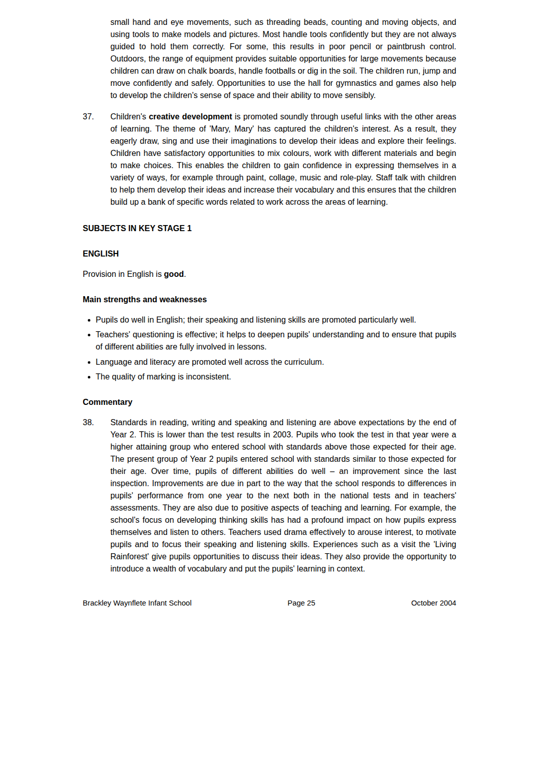small hand and eye movements, such as threading beads, counting and moving objects, and using tools to make models and pictures. Most handle tools confidently but they are not always guided to hold them correctly. For some, this results in poor pencil or paintbrush control. Outdoors, the range of equipment provides suitable opportunities for large movements because children can draw on chalk boards, handle footballs or dig in the soil. The children run, jump and move confidently and safely. Opportunities to use the hall for gymnastics and games also help to develop the children's sense of space and their ability to move sensibly.
37.
Children's creative development is promoted soundly through useful links with the other areas of learning. The theme of 'Mary, Mary' has captured the children's interest. As a result, they eagerly draw, sing and use their imaginations to develop their ideas and explore their feelings. Children have satisfactory opportunities to mix colours, work with different materials and begin to make choices. This enables the children to gain confidence in expressing themselves in a variety of ways, for example through paint, collage, music and role-play. Staff talk with children to help them develop their ideas and increase their vocabulary and this ensures that the children build up a bank of specific words related to work across the areas of learning.
SUBJECTS IN KEY STAGE 1
ENGLISH
Provision in English is good.
Main strengths and weaknesses
Pupils do well in English; their speaking and listening skills are promoted particularly well.
Teachers' questioning is effective; it helps to deepen pupils' understanding and to ensure that pupils of different abilities are fully involved in lessons.
Language and literacy are promoted well across the curriculum.
The quality of marking is inconsistent.
Commentary
38.
Standards in reading, writing and speaking and listening are above expectations by the end of Year 2. This is lower than the test results in 2003. Pupils who took the test in that year were a higher attaining group who entered school with standards above those expected for their age. The present group of Year 2 pupils entered school with standards similar to those expected for their age. Over time, pupils of different abilities do well – an improvement since the last inspection. Improvements are due in part to the way that the school responds to differences in pupils' performance from one year to the next both in the national tests and in teachers' assessments. They are also due to positive aspects of teaching and learning. For example, the school's focus on developing thinking skills has had a profound impact on how pupils express themselves and listen to others. Teachers used drama effectively to arouse interest, to motivate pupils and to focus their speaking and listening skills. Experiences such as a visit the 'Living Rainforest' give pupils opportunities to discuss their ideas. They also provide the opportunity to introduce a wealth of vocabulary and put the pupils' learning in context.
Brackley Waynflete Infant School Page 25 October 2004